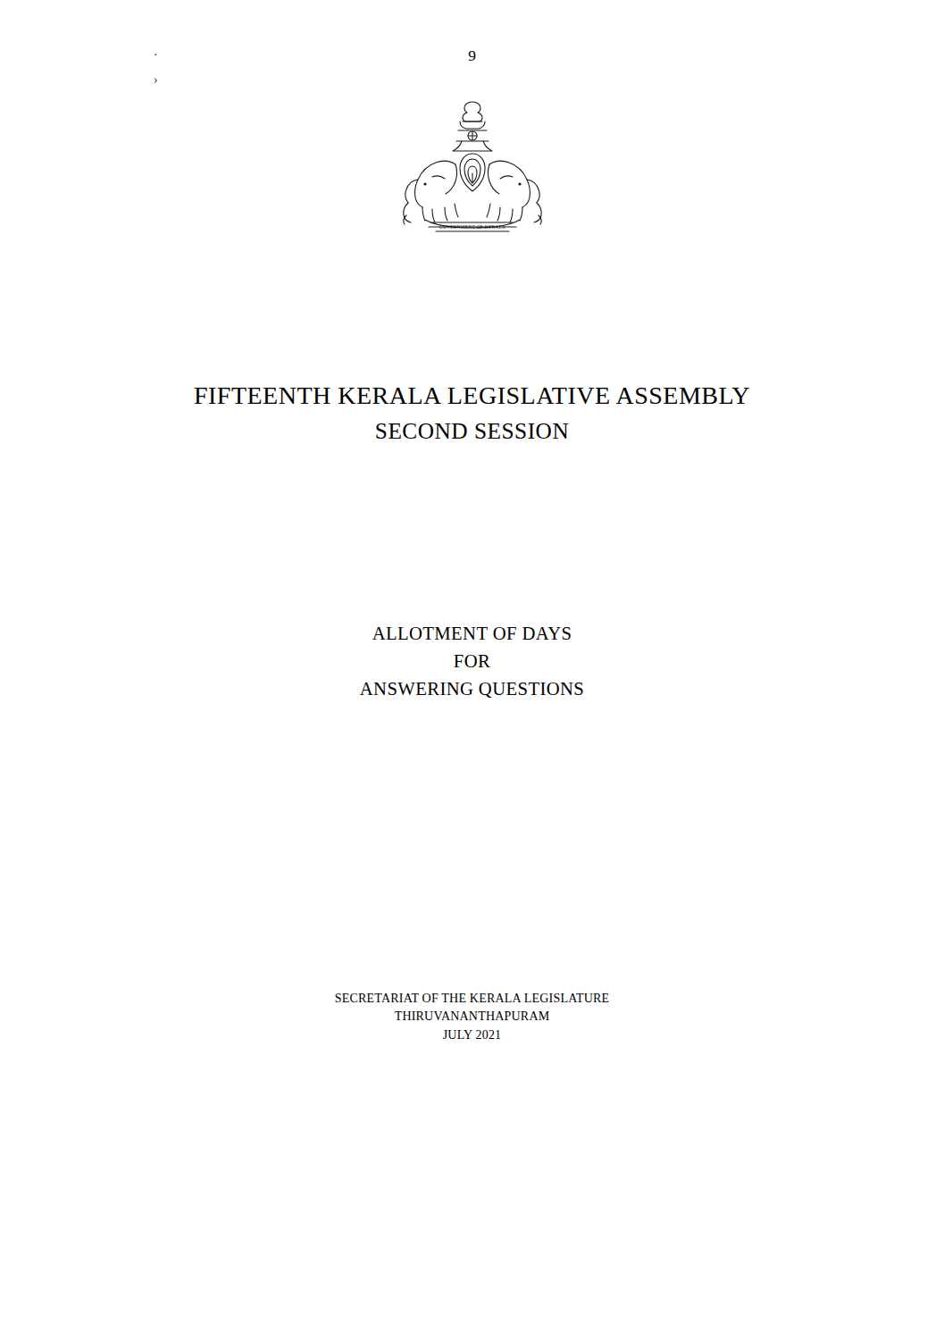·
›
9
GOVERNMENT OF KERALA
FIFTEENTH KERALA LEGISLATIVE ASSEMBLY
SECOND SESSION
ALLOTMENT OF DAYS
FOR
ANSWERING QUESTIONS
SECRETARIAT OF THE KERALA LEGISLATURE
THIRUVANANTHAPURAM
JULY 2021